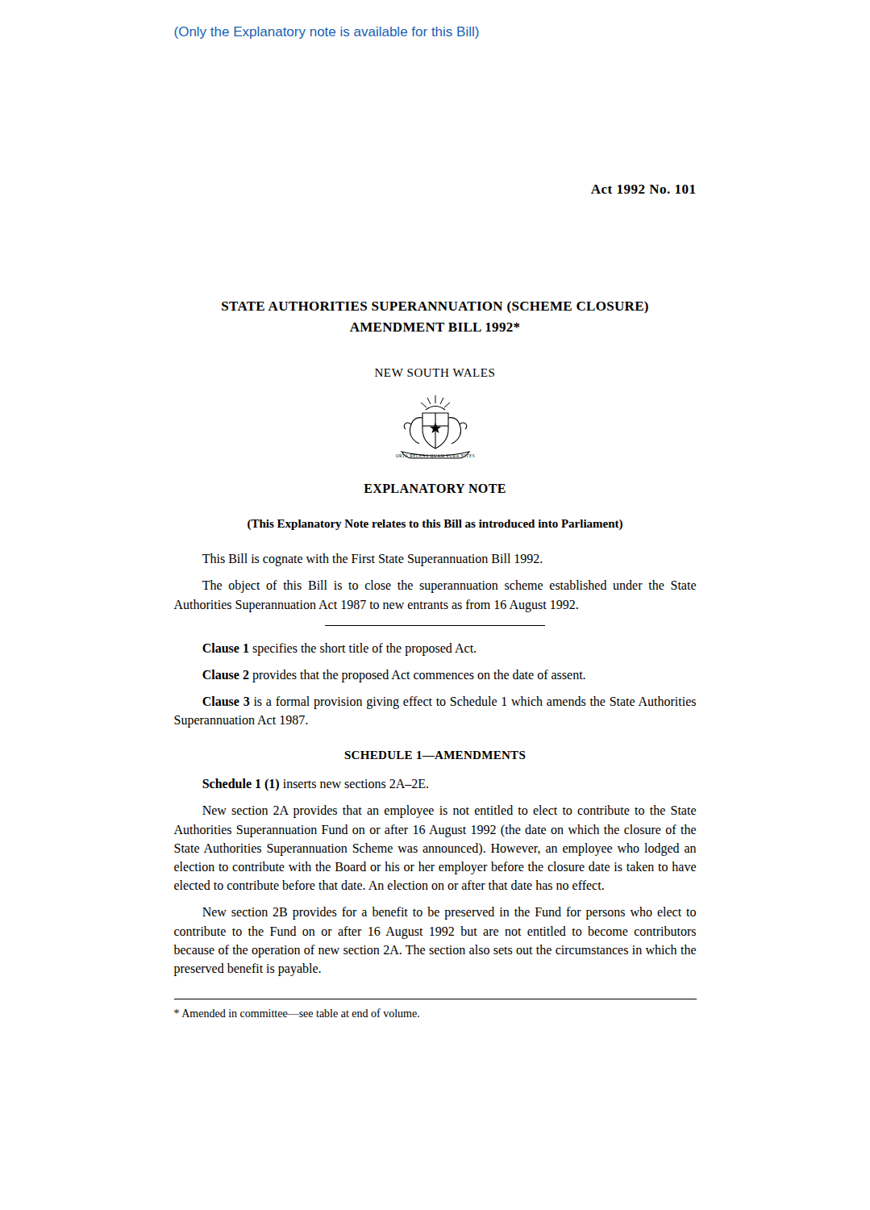(Only the Explanatory note is available for this Bill)
Act 1992 No. 101
STATE AUTHORITIES SUPERANNUATION (SCHEME CLOSURE) AMENDMENT BILL 1992*
NEW SOUTH WALES
ORTA RECENS QUAM PURA NITES
EXPLANATORY NOTE
(This Explanatory Note relates to this Bill as introduced into Parliament)
This Bill is cognate with the First State Superannuation Bill 1992.
The object of this Bill is to close the superannuation scheme established under the State Authorities Superannuation Act 1987 to new entrants as from 16 August 1992.
Clause 1 specifies the short title of the proposed Act.
Clause 2 provides that the proposed Act commences on the date of assent.
Clause 3 is a formal provision giving effect to Schedule 1 which amends the State Authorities Superannuation Act 1987.
SCHEDULE 1—AMENDMENTS
Schedule 1 (1) inserts new sections 2A–2E.
New section 2A provides that an employee is not entitled to elect to contribute to the State Authorities Superannuation Fund on or after 16 August 1992 (the date on which the closure of the State Authorities Superannuation Scheme was announced). However, an employee who lodged an election to contribute with the Board or his or her employer before the closure date is taken to have elected to contribute before that date. An election on or after that date has no effect.
New section 2B provides for a benefit to be preserved in the Fund for persons who elect to contribute to the Fund on or after 16 August 1992 but are not entitled to become contributors because of the operation of new section 2A. The section also sets out the circumstances in which the preserved benefit is payable.
* Amended in committee—see table at end of volume.